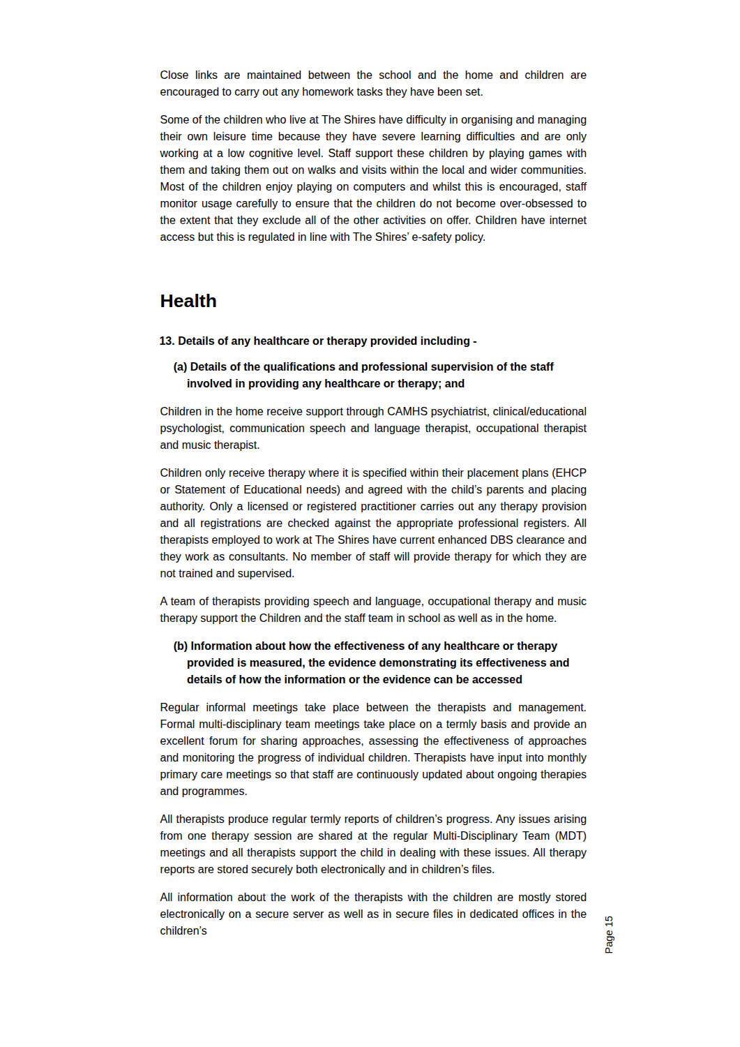Close links are maintained between the school and the home and children are encouraged to carry out any homework tasks they have been set.
Some of the children who live at The Shires have difficulty in organising and managing their own leisure time because they have severe learning difficulties and are only working at a low cognitive level. Staff support these children by playing games with them and taking them out on walks and visits within the local and wider communities. Most of the children enjoy playing on computers and whilst this is encouraged, staff monitor usage carefully to ensure that the children do not become over-obsessed to the extent that they exclude all of the other activities on offer. Children have internet access but this is regulated in line with The Shires’ e-safety policy.
Health
Details of any healthcare or therapy provided including -
(a) Details of the qualifications and professional supervision of the staff involved in providing any healthcare or therapy; and
Children in the home receive support through CAMHS psychiatrist, clinical/educational psychologist, communication speech and language therapist, occupational therapist and music therapist.
Children only receive therapy where it is specified within their placement plans (EHCP or Statement of Educational needs) and agreed with the child’s parents and placing authority. Only a licensed or registered practitioner carries out any therapy provision and all registrations are checked against the appropriate professional registers. All therapists employed to work at The Shires have current enhanced DBS clearance and they work as consultants. No member of staff will provide therapy for which they are not trained and supervised.
A team of therapists providing speech and language, occupational therapy and music therapy support the Children and the staff team in school as well as in the home.
(b) Information about how the effectiveness of any healthcare or therapy provided is measured, the evidence demonstrating its effectiveness and details of how the information or the evidence can be accessed
Regular informal meetings take place between the therapists and management. Formal multi-disciplinary team meetings take place on a termly basis and provide an excellent forum for sharing approaches, assessing the effectiveness of approaches and monitoring the progress of individual children. Therapists have input into monthly primary care meetings so that staff are continuously updated about ongoing therapies and programmes.
All therapists produce regular termly reports of children’s progress. Any issues arising from one therapy session are shared at the regular Multi-Disciplinary Team (MDT) meetings and all therapists support the child in dealing with these issues. All therapy reports are stored securely both electronically and in children’s files.
All information about the work of the therapists with the children are mostly stored electronically on a secure server as well as in secure files in dedicated offices in the children’s
Page 15